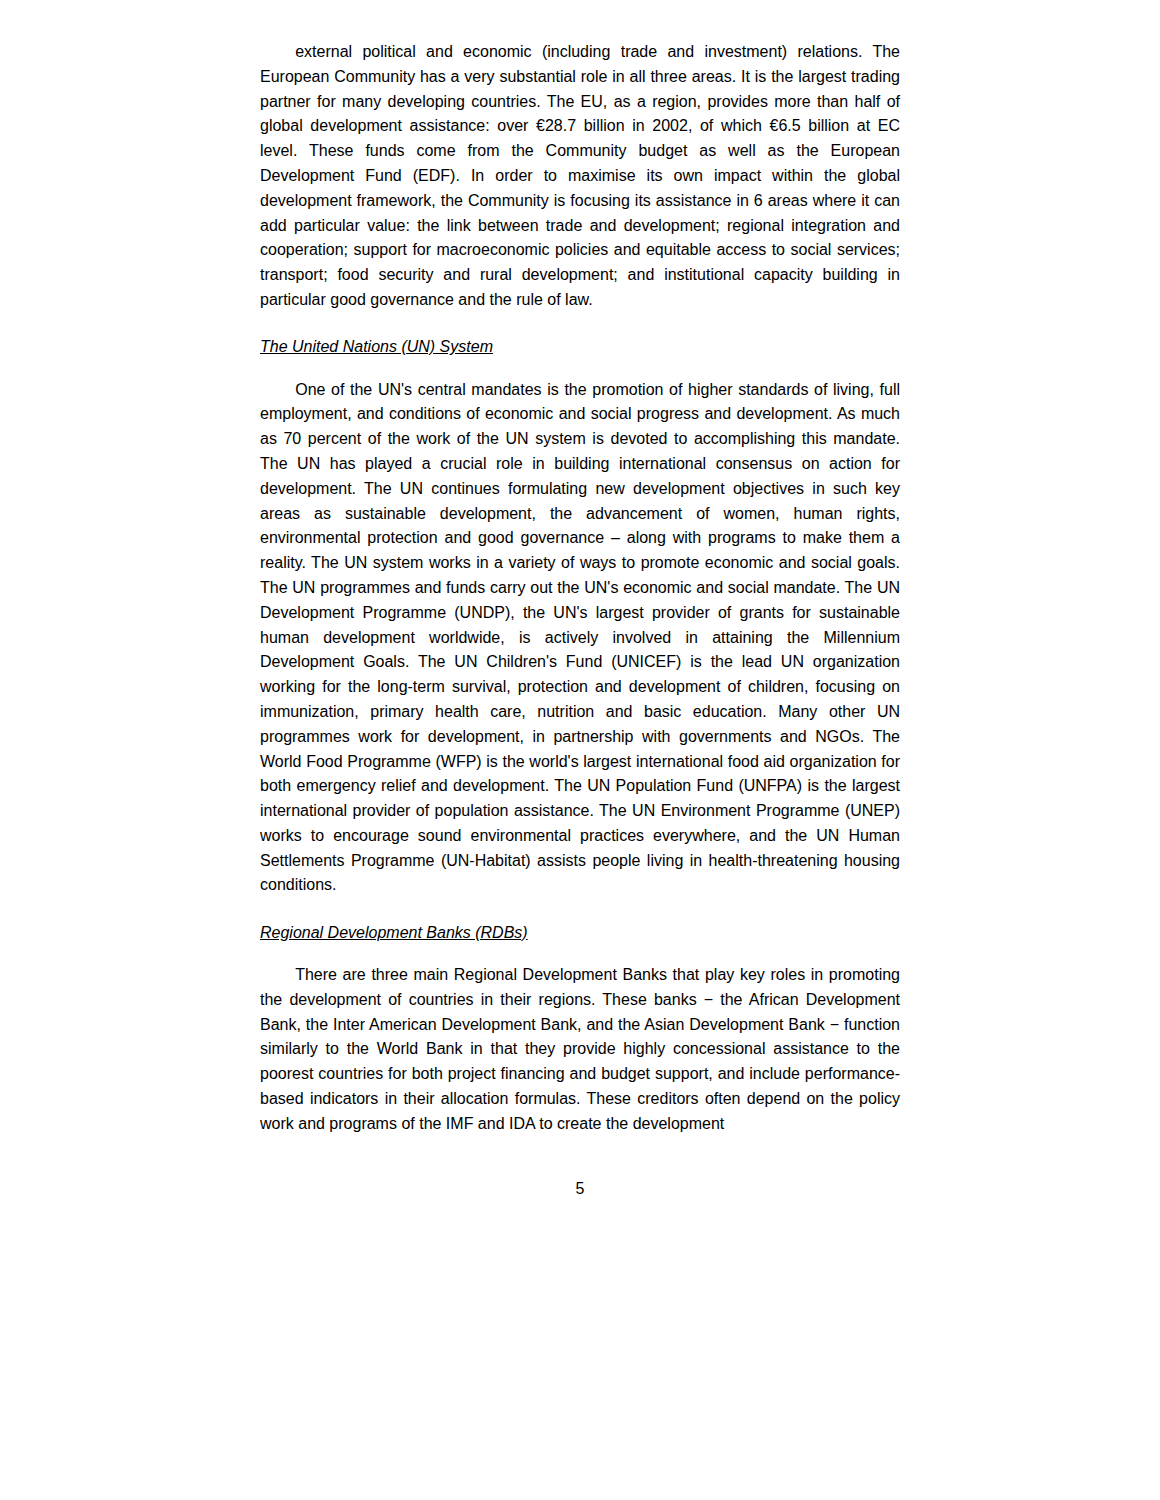external political and economic (including trade and investment) relations. The European Community has a very substantial role in all three areas. It is the largest trading partner for many developing countries. The EU, as a region, provides more than half of global development assistance: over €28.7 billion in 2002, of which €6.5 billion at EC level. These funds come from the Community budget as well as the European Development Fund (EDF). In order to maximise its own impact within the global development framework, the Community is focusing its assistance in 6 areas where it can add particular value: the link between trade and development; regional integration and cooperation; support for macroeconomic policies and equitable access to social services; transport; food security and rural development; and institutional capacity building in particular good governance and the rule of law.
The United Nations (UN) System
One of the UN's central mandates is the promotion of higher standards of living, full employment, and conditions of economic and social progress and development. As much as 70 percent of the work of the UN system is devoted to accomplishing this mandate. The UN has played a crucial role in building international consensus on action for development. The UN continues formulating new development objectives in such key areas as sustainable development, the advancement of women, human rights, environmental protection and good governance – along with programs to make them a reality. The UN system works in a variety of ways to promote economic and social goals. The UN programmes and funds carry out the UN's economic and social mandate. The UN Development Programme (UNDP), the UN's largest provider of grants for sustainable human development worldwide, is actively involved in attaining the Millennium Development Goals. The UN Children's Fund (UNICEF) is the lead UN organization working for the long-term survival, protection and development of children, focusing on immunization, primary health care, nutrition and basic education. Many other UN programmes work for development, in partnership with governments and NGOs. The World Food Programme (WFP) is the world's largest international food aid organization for both emergency relief and development. The UN Population Fund (UNFPA) is the largest international provider of population assistance. The UN Environment Programme (UNEP) works to encourage sound environmental practices everywhere, and the UN Human Settlements Programme (UN-Habitat) assists people living in health-threatening housing conditions.
Regional Development Banks (RDBs)
There are three main Regional Development Banks that play key roles in promoting the development of countries in their regions. These banks − the African Development Bank, the Inter American Development Bank, and the Asian Development Bank − function similarly to the World Bank in that they provide highly concessional assistance to the poorest countries for both project financing and budget support, and include performance-based indicators in their allocation formulas. These creditors often depend on the policy work and programs of the IMF and IDA to create the development
5